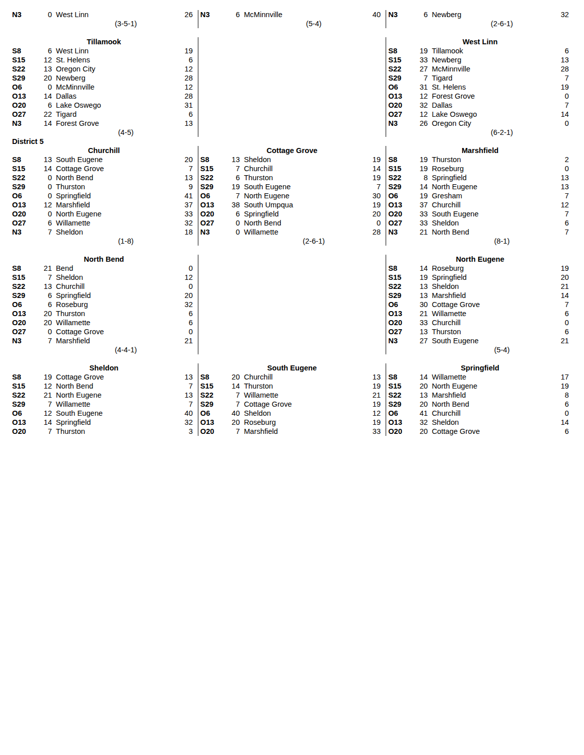| N3 | 0 | West Linn | 26 | N3 | 6 | McMinnville | 40 | N3 | 6 | Newberg | 32 |
| | | (3-5-1) | | | (5-4) | | | (2-6-1) |
| Tillamook | | West Linn |
| S8 | 6 | West Linn | 19 | | | | | S8 | 19 | Tillamook | 6 |
| S15 | 12 | St. Helens | 6 | | | | | S15 | 33 | Newberg | 13 |
| S22 | 13 | Oregon City | 12 | | | | | S22 | 27 | McMinnville | 28 |
| S29 | 20 | Newberg | 28 | | | | | S29 | 7 | Tigard | 7 |
| O6 | 0 | McMinnville | 12 | | | | | O6 | 31 | St. Helens | 19 |
| O13 | 14 | Dallas | 28 | | | | | O13 | 12 | Forest Grove | 0 |
| O20 | 6 | Lake Oswego | 31 | | | | | O20 | 32 | Dallas | 7 |
| O27 | 22 | Tigard | 6 | | | | | O27 | 12 | Lake Oswego | 14 |
| N3 | 14 | Forest Grove | 13 | | | | | N3 | 26 | Oregon City | 0 |
| | | (4-5) | | | | | | | (6-2-1) |
| District 5 |
| Churchill | Cottage Grove | Marshfield |
| S8 | 13 | South Eugene | 20 | S8 | 13 | Sheldon | 19 | S8 | 19 | Thurston | 2 |
| S15 | 14 | Cottage Grove | 7 | S15 | 7 | Churchill | 14 | S15 | 19 | Roseburg | 0 |
| S22 | 0 | North Bend | 13 | S22 | 6 | Thurston | 19 | S22 | 8 | Springfield | 13 |
| S29 | 0 | Thurston | 9 | S29 | 19 | South Eugene | 7 | S29 | 14 | North Eugene | 13 |
| O6 | 0 | Springfield | 41 | O6 | 7 | North Eugene | 30 | O6 | 19 | Gresham | 7 |
| O13 | 12 | Marshfield | 37 | O13 | 38 | South Umpqua | 19 | O13 | 37 | Churchill | 12 |
| O20 | 0 | North Eugene | 33 | O20 | 6 | Springfield | 20 | O20 | 33 | South Eugene | 7 |
| O27 | 6 | Willamette | 32 | O27 | 0 | North Bend | 0 | O27 | 33 | Sheldon | 6 |
| N3 | 7 | Sheldon | 18 | N3 | 0 | Willamette | 28 | N3 | 21 | North Bend | 7 |
| | | (1-8) | | | (2-6-1) | | | (8-1) |
| North Bend | | North Eugene |
| S8 | 21 | Bend | 0 | | | | | S8 | 14 | Roseburg | 19 |
| S15 | 7 | Sheldon | 12 | | | | | S15 | 19 | Springfield | 20 |
| S22 | 13 | Churchill | 0 | | | | | S22 | 13 | Sheldon | 21 |
| S29 | 6 | Springfield | 20 | | | | | S29 | 13 | Marshfield | 14 |
| O6 | 6 | Roseburg | 32 | | | | | O6 | 30 | Cottage Grove | 7 |
| O13 | 20 | Thurston | 6 | | | | | O13 | 21 | Willamette | 6 |
| O20 | 20 | Willamette | 6 | | | | | O20 | 33 | Churchill | 0 |
| O27 | 0 | Cottage Grove | 0 | | | | | O27 | 13 | Thurston | 6 |
| N3 | 7 | Marshfield | 21 | | | | | N3 | 27 | South Eugene | 21 |
| | | (4-4-1) | | | | | | | (5-4) |
| Sheldon | South Eugene | Springfield |
| S8 | 19 | Cottage Grove | 13 | S8 | 20 | Churchill | 13 | S8 | 14 | Willamette | 17 |
| S15 | 12 | North Bend | 7 | S15 | 14 | Thurston | 19 | S15 | 20 | North Eugene | 19 |
| S22 | 21 | North Eugene | 13 | S22 | 7 | Willamette | 21 | S22 | 13 | Marshfield | 8 |
| S29 | 7 | Willamette | 7 | S29 | 7 | Cottage Grove | 19 | S29 | 20 | North Bend | 6 |
| O6 | 12 | South Eugene | 40 | O6 | 40 | Sheldon | 12 | O6 | 41 | Churchill | 0 |
| O13 | 14 | Springfield | 32 | O13 | 20 | Roseburg | 19 | O13 | 32 | Sheldon | 14 |
| O20 | 7 | Thurston | 3 | O20 | 7 | Marshfield | 33 | O20 | 20 | Cottage Grove | 6 |